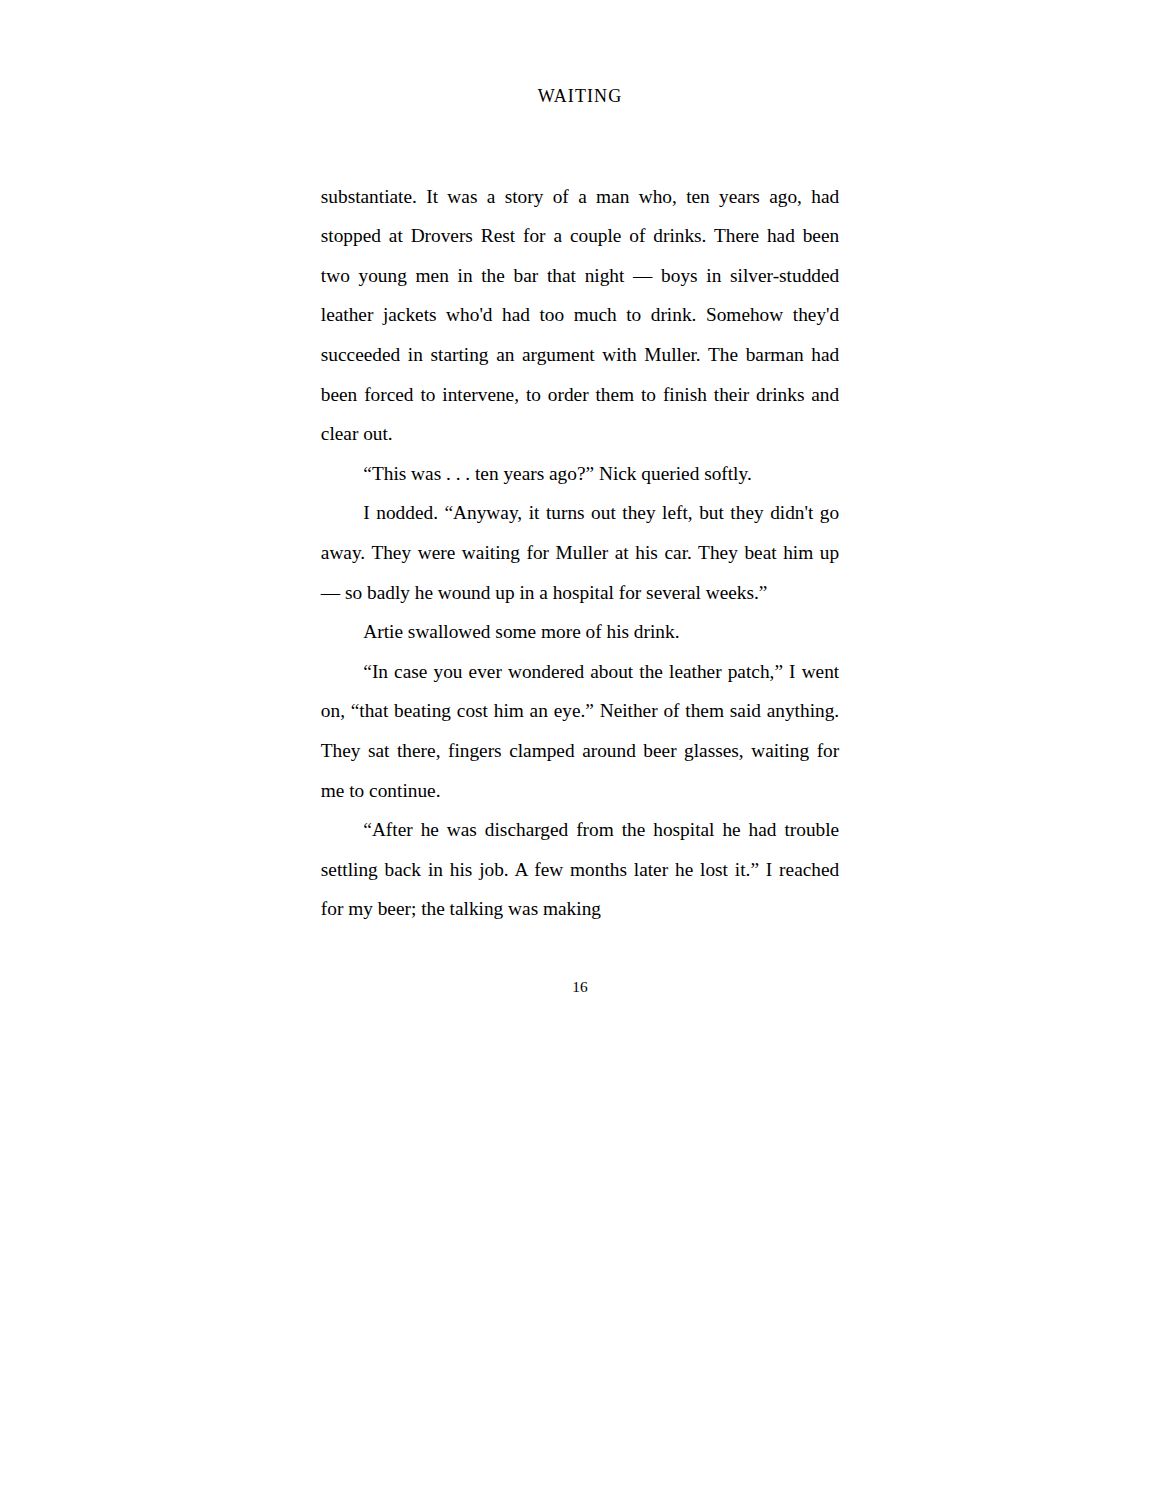Waiting
substantiate. It was a story of a man who, ten years ago, had stopped at Drovers Rest for a couple of drinks. There had been two young men in the bar that night — boys in silver-studded leather jackets who'd had too much to drink. Somehow they'd succeeded in starting an argument with Muller. The barman had been forced to intervene, to order them to finish their drinks and clear out.
“This was . . . ten years ago?” Nick queried softly.
I nodded. “Anyway, it turns out they left, but they didn't go away. They were waiting for Muller at his car. They beat him up — so badly he wound up in a hospital for several weeks.”
Artie swallowed some more of his drink.
“In case you ever wondered about the leather patch,” I went on, “that beating cost him an eye.” Neither of them said anything. They sat there, fingers clamped around beer glasses, waiting for me to continue.
“After he was discharged from the hospital he had trouble settling back in his job. A few months later he lost it.” I reached for my beer; the talking was making
16